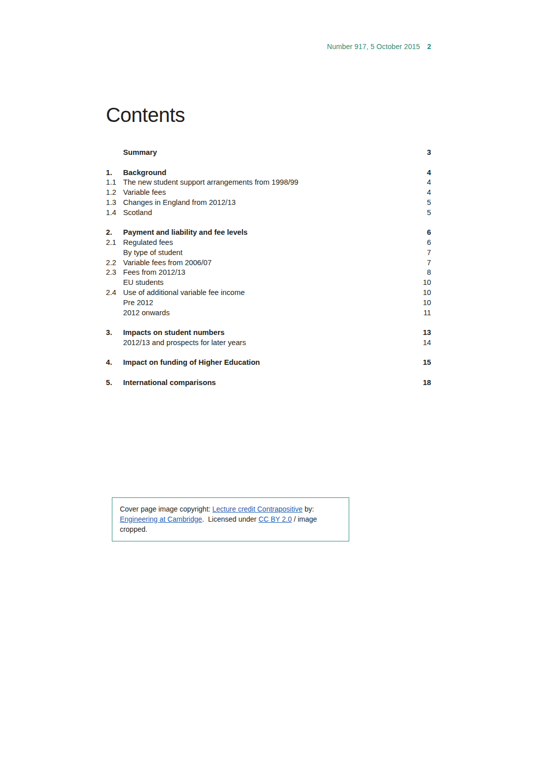Number 917, 5 October 20152
Contents
| | Summary | 3 |
| 1. | Background | 4 |
| 1.1 | The new student support arrangements from 1998/99 | 4 |
| 1.2 | Variable fees | 4 |
| 1.3 | Changes in England from 2012/13 | 5 |
| 1.4 | Scotland | 5 |
| 2. | Payment and liability and fee levels | 6 |
| 2.1 | Regulated fees | 6 |
| | By type of student | 7 |
| 2.2 | Variable fees from 2006/07 | 7 |
| 2.3 | Fees from 2012/13 | 8 |
| | EU students | 10 |
| 2.4 | Use of additional variable fee income | 10 |
| | Pre 2012 | 10 |
| | 2012 onwards | 11 |
| 3. | Impacts on student numbers | 13 |
| | 2012/13 and prospects for later years | 14 |
| 4. | Impact on funding of Higher Education | 15 |
| 5. | International comparisons | 18 |
Cover page image copyright: Lecture credit Contrapositive by: Engineering at Cambridge. Licensed under CC BY 2.0 / image cropped.